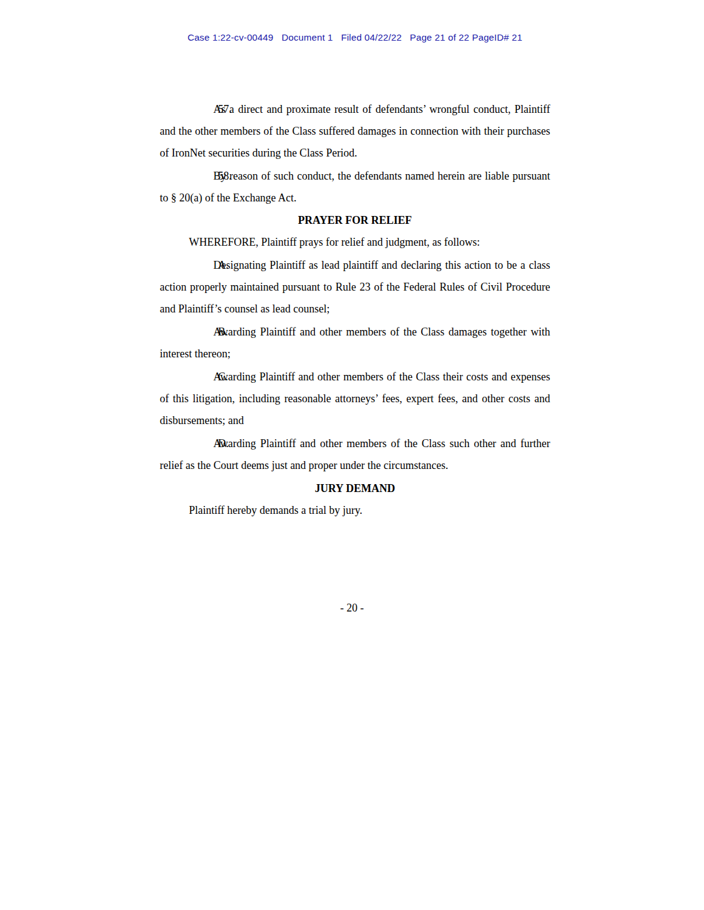Case 1:22-cv-00449 Document 1 Filed 04/22/22 Page 21 of 22 PageID# 21
57. As a direct and proximate result of defendants’ wrongful conduct, Plaintiff and the other members of the Class suffered damages in connection with their purchases of IronNet securities during the Class Period.
58. By reason of such conduct, the defendants named herein are liable pursuant to § 20(a) of the Exchange Act.
PRAYER FOR RELIEF
WHEREFORE, Plaintiff prays for relief and judgment, as follows:
A. Designating Plaintiff as lead plaintiff and declaring this action to be a class action properly maintained pursuant to Rule 23 of the Federal Rules of Civil Procedure and Plaintiff’s counsel as lead counsel;
B. Awarding Plaintiff and other members of the Class damages together with interest thereon;
C. Awarding Plaintiff and other members of the Class their costs and expenses of this litigation, including reasonable attorneys’ fees, expert fees, and other costs and disbursements; and
D. Awarding Plaintiff and other members of the Class such other and further relief as the Court deems just and proper under the circumstances.
JURY DEMAND
Plaintiff hereby demands a trial by jury.
- 20 -